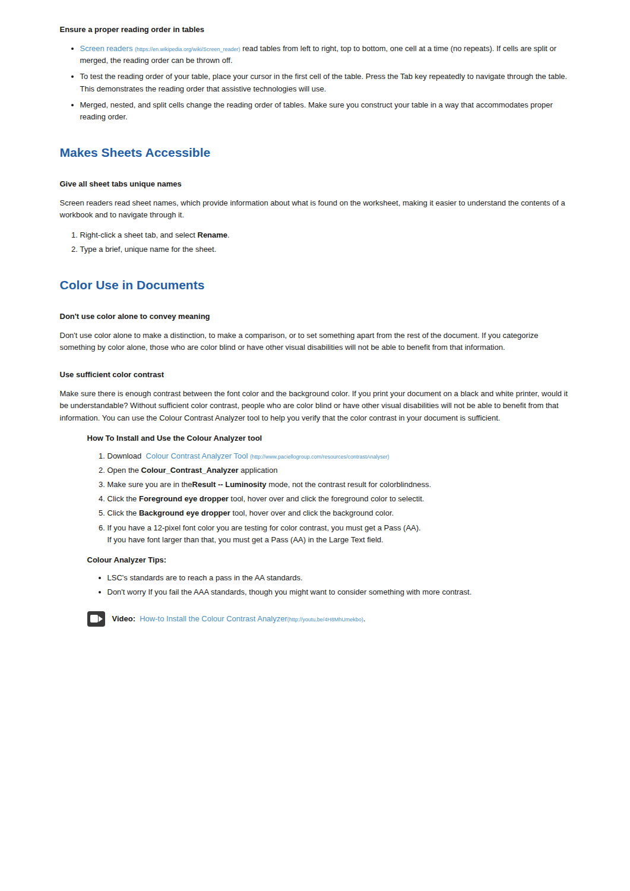Ensure a proper reading order in tables
Screen readers (https://en.wikipedia.org/wiki/Screen_reader) read tables from left to right, top to bottom, one cell at a time (no repeats). If cells are split or merged, the reading order can be thrown off.
To test the reading order of your table, place your cursor in the first cell of the table. Press the Tab key repeatedly to navigate through the table. This demonstrates the reading order that assistive technologies will use.
Merged, nested, and split cells change the reading order of tables. Make sure you construct your table in a way that accommodates proper reading order.
Makes Sheets Accessible
Give all sheet tabs unique names
Screen readers read sheet names, which provide information about what is found on the worksheet, making it easier to understand the contents of a workbook and to navigate through it.
Right-click a sheet tab, and select Rename.
Type a brief, unique name for the sheet.
Color Use in Documents
Don't use color alone to convey meaning
Don't use color alone to make a distinction, to make a comparison, or to set something apart from the rest of the document. If you categorize something by color alone, those who are color blind or have other visual disabilities will not be able to benefit from that information.
Use sufficient color contrast
Make sure there is enough contrast between the font color and the background color. If you print your document on a black and white printer, would it be understandable? Without sufficient color contrast, people who are color blind or have other visual disabilities will not be able to benefit from that information. You can use the Colour Contrast Analyzer tool to help you verify that the color contrast in your document is sufficient.
How To Install and Use the Colour Analyzer tool
Download Colour Contrast Analyzer Tool (http://www.paciellogroup.com/resources/contrastAnalyser)
Open the Colour_Contrast_Analyzer application
Make sure you are in theResult -- Luminosity mode, not the contrast result for colorblindness.
Click the Foreground eye dropper tool, hover over and click the foreground color to selectit.
Click the Background eye dropper tool, hover over and click the background color.
If you have a 12-pixel font color you are testing for color contrast, you must get a Pass (AA).
If you have font larger than that, you must get a Pass (AA) in the Large Text field.
Colour Analyzer Tips:
LSC's standards are to reach a pass in the AA standards.
Don't worry If you fail the AAA standards, though you might want to consider something with more contrast.
Video: How-to Install the Colour Contrast Analyzer(http://youtu.be/4H8MhUmekbo).